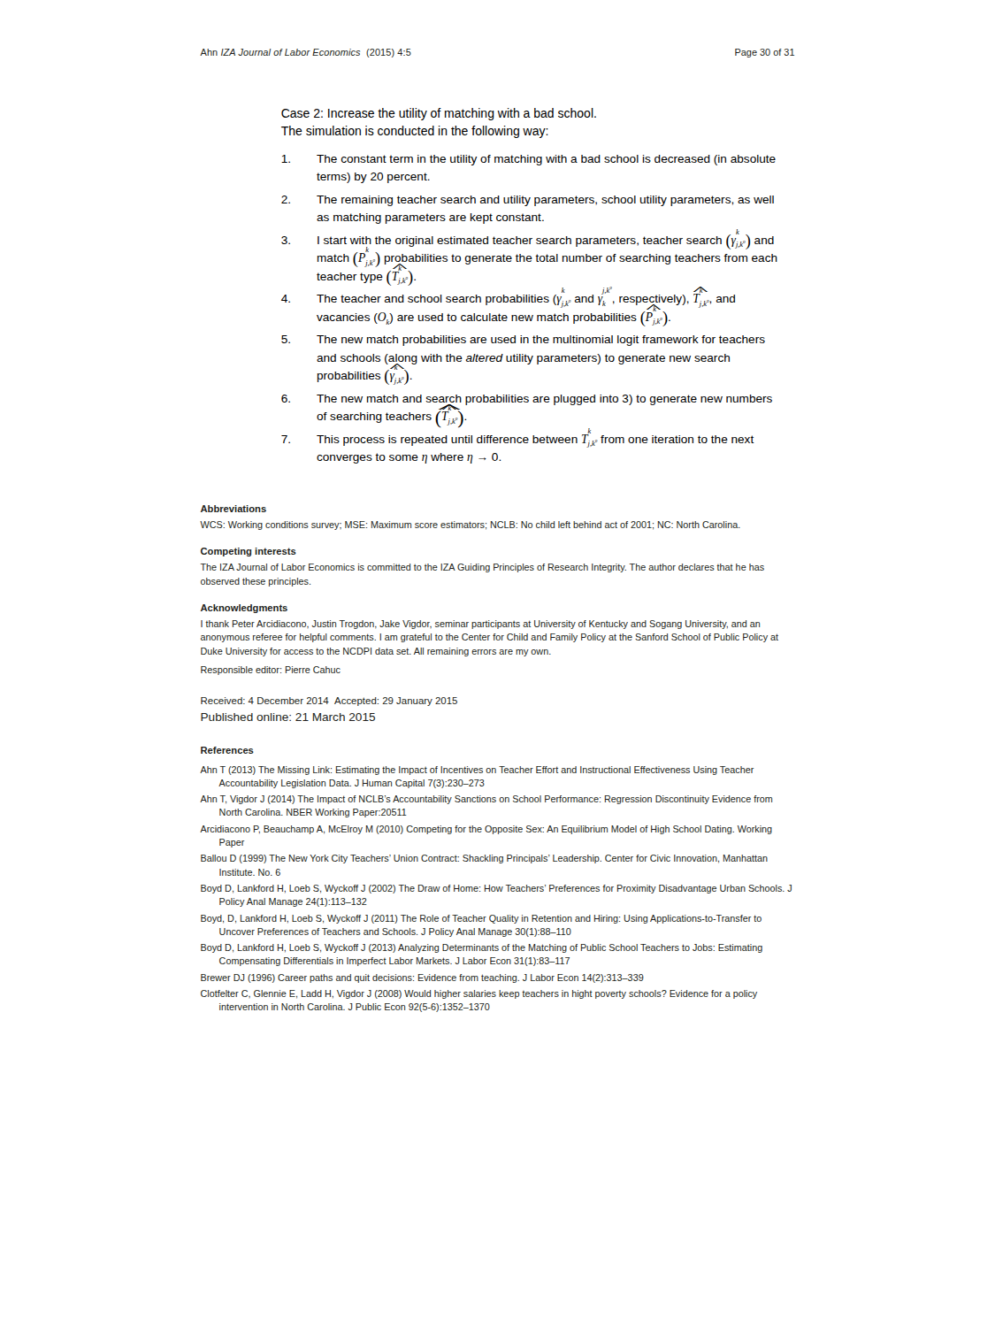Ahn IZA Journal of Labor Economics (2015) 4:5
Page 30 of 31
Case 2: Increase the utility of matching with a bad school. The simulation is conducted in the following way:
The constant term in the utility of matching with a bad school is decreased (in absolute terms) by 20 percent.
The remaining teacher search and utility parameters, school utility parameters, as well as matching parameters are kept constant.
I start with the original estimated teacher search parameters, teacher search (γkj,ko) and match (Pkj,ko) probabilities to generate the total number of searching teachers from each teacher type (Tkj,ko).
The teacher and school search probabilities (γkj,ko and γj,ko k, respectively), Tkj,ko, and vacancies (Ok) are used to calculate new match probabilities (Pkj,ko).
The new match probabilities are used in the multinomial logit framework for teachers and schools (along with the altered utility parameters) to generate new search probabilities (γkj,ko).
The new match and search probabilities are plugged into 3) to generate new numbers of searching teachers (Tkj,ko).
This process is repeated until difference between Tkj,ko from one iteration to the next converges to some η where η → 0.
Abbreviations
WCS: Working conditions survey; MSE: Maximum score estimators; NCLB: No child left behind act of 2001; NC: North Carolina.
Competing interests
The IZA Journal of Labor Economics is committed to the IZA Guiding Principles of Research Integrity. The author declares that he has observed these principles.
Acknowledgments
I thank Peter Arcidiacono, Justin Trogdon, Jake Vigdor, seminar participants at University of Kentucky and Sogang University, and an anonymous referee for helpful comments. I am grateful to the Center for Child and Family Policy at the Sanford School of Public Policy at Duke University for access to the NCDPI data set. All remaining errors are my own.
Responsible editor: Pierre Cahuc
Received: 4 December 2014 Accepted: 29 January 2015
Published online: 21 March 2015
References
Ahn T (2013) The Missing Link: Estimating the Impact of Incentives on Teacher Effort and Instructional Effectiveness Using Teacher Accountability Legislation Data. J Human Capital 7(3):230–273
Ahn T, Vigdor J (2014) The Impact of NCLB’s Accountability Sanctions on School Performance: Regression Discontinuity Evidence from North Carolina. NBER Working Paper:20511
Arcidiacono P, Beauchamp A, McElroy M (2010) Competing for the Opposite Sex: An Equilibrium Model of High School Dating. Working Paper
Ballou D (1999) The New York City Teachers’ Union Contract: Shackling Principals’ Leadership. Center for Civic Innovation, Manhattan Institute. No. 6
Boyd D, Lankford H, Loeb S, Wyckoff J (2002) The Draw of Home: How Teachers’ Preferences for Proximity Disadvantage Urban Schools. J Policy Anal Manage 24(1):113–132
Boyd, D, Lankford H, Loeb S, Wyckoff J (2011) The Role of Teacher Quality in Retention and Hiring: Using Applications-to-Transfer to Uncover Preferences of Teachers and Schools. J Policy Anal Manage 30(1):88–110
Boyd D, Lankford H, Loeb S, Wyckoff J (2013) Analyzing Determinants of the Matching of Public School Teachers to Jobs: Estimating Compensating Differentials in Imperfect Labor Markets. J Labor Econ 31(1):83–117
Brewer DJ (1996) Career paths and quit decisions: Evidence from teaching. J Labor Econ 14(2):313–339
Clotfelter C, Glennie E, Ladd H, Vigdor J (2008) Would higher salaries keep teachers in hight poverty schools? Evidence for a policy intervention in North Carolina. J Public Econ 92(5-6):1352–1370